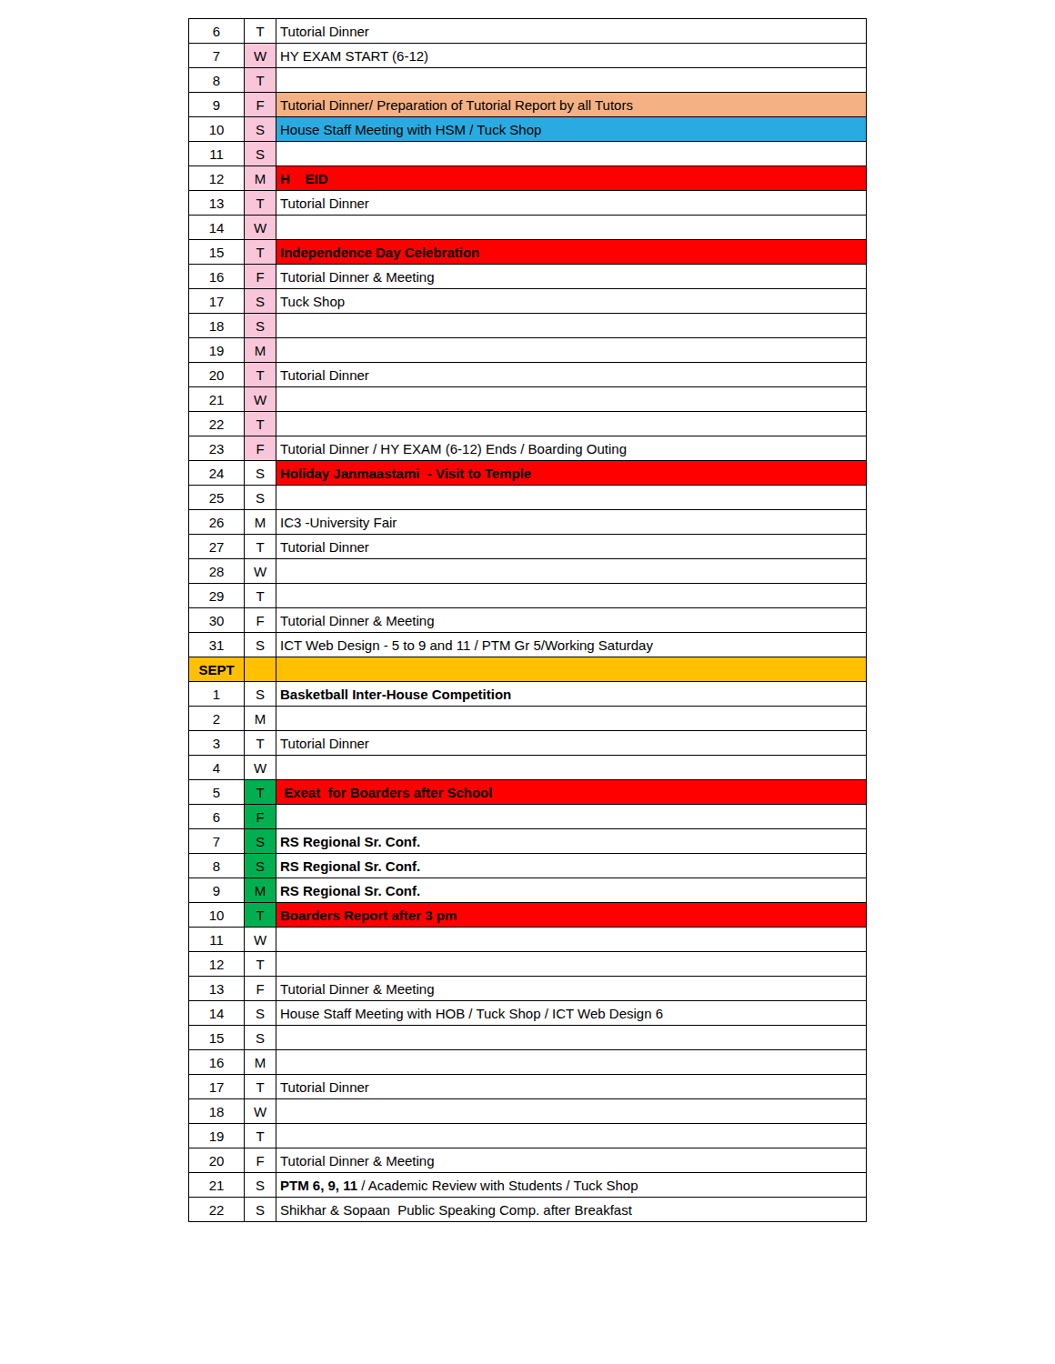| 6 | T | Tutorial Dinner |
| 7 | W | HY EXAM START (6-12) |
| 8 | T | |
| 9 | F | Tutorial Dinner/ Preparation of Tutorial Report by all Tutors |
| 10 | S | House Staff Meeting with HSM / Tuck Shop |
| 11 | S | |
| 12 | M | H EID |
| 13 | T | Tutorial Dinner |
| 14 | W | |
| 15 | T | Independence Day Celebration |
| 16 | F | Tutorial Dinner & Meeting |
| 17 | S | Tuck Shop |
| 18 | S | |
| 19 | M | |
| 20 | T | Tutorial Dinner |
| 21 | W | |
| 22 | T | |
| 23 | F | Tutorial Dinner / HY EXAM (6-12) Ends / Boarding Outing |
| 24 | S | Holiday Janmaastami - Visit to Temple |
| 25 | S | |
| 26 | M | IC3 -University Fair |
| 27 | T | Tutorial Dinner |
| 28 | W | |
| 29 | T | |
| 30 | F | Tutorial Dinner & Meeting |
| 31 | S | ICT Web Design - 5 to 9 and 11 / PTM Gr 5/Working Saturday |
| SEPT | | |
| 1 | S | Basketball Inter-House Competition |
| 2 | M | |
| 3 | T | Tutorial Dinner |
| 4 | W | |
| 5 | T | Exeat for Boarders after School |
| 6 | F | |
| 7 | S | RS Regional Sr. Conf. |
| 8 | S | RS Regional Sr. Conf. |
| 9 | M | RS Regional Sr. Conf. |
| 10 | T | Boarders Report after 3 pm |
| 11 | W | |
| 12 | T | |
| 13 | F | Tutorial Dinner & Meeting |
| 14 | S | House Staff Meeting with HOB / Tuck Shop / ICT Web Design 6 |
| 15 | S | |
| 16 | M | |
| 17 | T | Tutorial Dinner |
| 18 | W | |
| 19 | T | |
| 20 | F | Tutorial Dinner & Meeting |
| 21 | S | PTM 6, 9, 11 / Academic Review with Students / Tuck Shop |
| 22 | S | Shikhar & Sopaan Public Speaking Comp. after Breakfast |